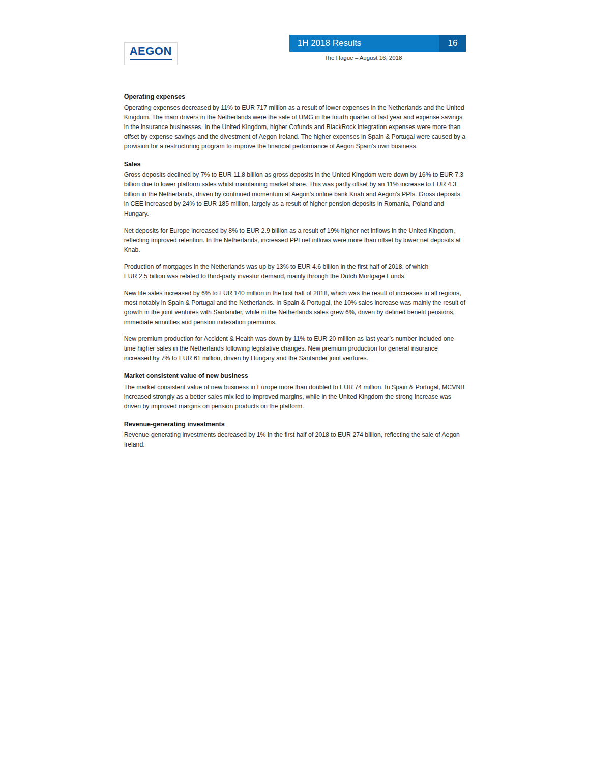AEGON
1H 2018 Results
16
The Hague – August 16, 2018
Operating expenses
Operating expenses decreased by 11% to EUR 717 million as a result of lower expenses in the Netherlands and the United Kingdom. The main drivers in the Netherlands were the sale of UMG in the fourth quarter of last year and expense savings in the insurance businesses. In the United Kingdom, higher Cofunds and BlackRock integration expenses were more than offset by expense savings and the divestment of Aegon Ireland. The higher expenses in Spain & Portugal were caused by a provision for a restructuring program to improve the financial performance of Aegon Spain’s own business.
Sales
Gross deposits declined by 7% to EUR 11.8 billion as gross deposits in the United Kingdom were down by 16% to EUR 7.3 billion due to lower platform sales whilst maintaining market share. This was partly offset by an 11% increase to EUR 4.3 billion in the Netherlands, driven by continued momentum at Aegon’s online bank Knab and Aegon’s PPIs. Gross deposits in CEE increased by 24% to EUR 185 million, largely as a result of higher pension deposits in Romania, Poland and Hungary.
Net deposits for Europe increased by 8% to EUR 2.9 billion as a result of 19% higher net inflows in the United Kingdom, reflecting improved retention. In the Netherlands, increased PPI net inflows were more than offset by lower net deposits at Knab.
Production of mortgages in the Netherlands was up by 13% to EUR 4.6 billion in the first half of 2018, of which EUR 2.5 billion was related to third-party investor demand, mainly through the Dutch Mortgage Funds.
New life sales increased by 6% to EUR 140 million in the first half of 2018, which was the result of increases in all regions, most notably in Spain & Portugal and the Netherlands. In Spain & Portugal, the 10% sales increase was mainly the result of growth in the joint ventures with Santander, while in the Netherlands sales grew 6%, driven by defined benefit pensions, immediate annuities and pension indexation premiums.
New premium production for Accident & Health was down by 11% to EUR 20 million as last year’s number included one-time higher sales in the Netherlands following legislative changes. New premium production for general insurance increased by 7% to EUR 61 million, driven by Hungary and the Santander joint ventures.
Market consistent value of new business
The market consistent value of new business in Europe more than doubled to EUR 74 million. In Spain & Portugal, MCVNB increased strongly as a better sales mix led to improved margins, while in the United Kingdom the strong increase was driven by improved margins on pension products on the platform.
Revenue-generating investments
Revenue-generating investments decreased by 1% in the first half of 2018 to EUR 274 billion, reflecting the sale of Aegon Ireland.